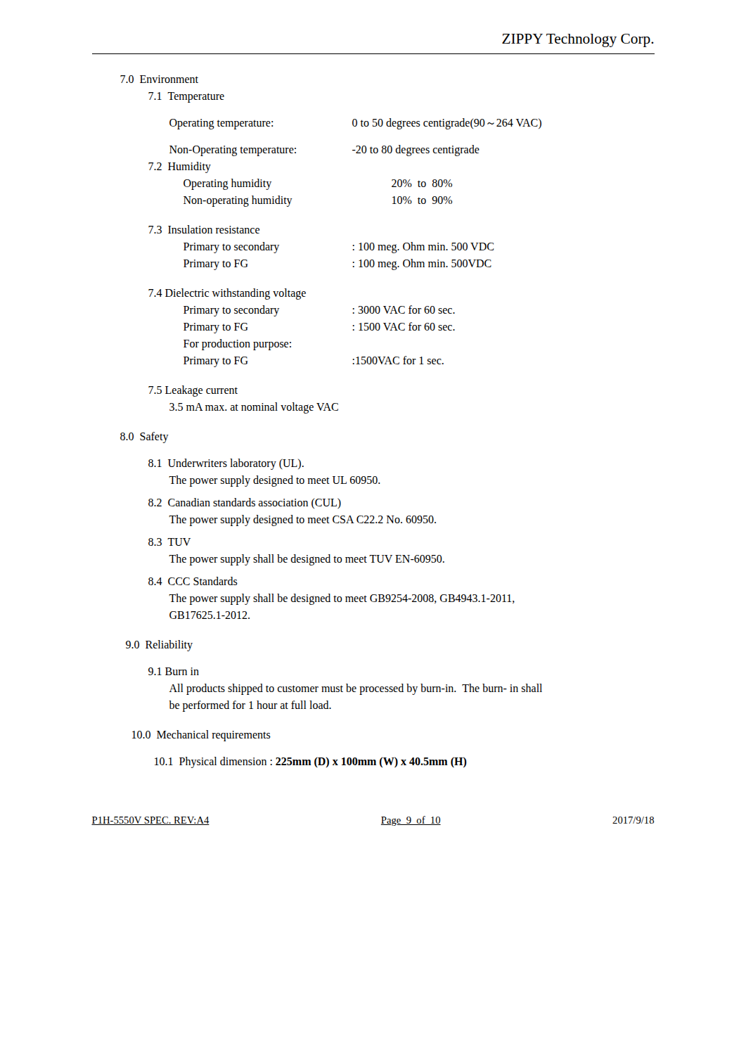ZIPPY Technology Corp.
7.0 Environment
7.1 Temperature
Operating temperature:
0 to 50 degrees centigrade(90～264 VAC)
Non-Operating temperature:
-20 to 80 degrees centigrade
7.2 Humidity
Operating humidity
20% to 80%
Non-operating humidity
10% to 90%
7.3 Insulation resistance
Primary to secondary
: 100 meg. Ohm min. 500 VDC
Primary to FG
: 100 meg. Ohm min. 500VDC
7.4 Dielectric withstanding voltage
Primary to secondary
: 3000 VAC for 60 sec.
Primary to FG
: 1500 VAC for 60 sec.
For production purpose:
Primary to FG
:1500VAC for 1 sec.
7.5 Leakage current
3.5 mA max. at nominal voltage VAC
8.0 Safety
8.1 Underwriters laboratory (UL).
The power supply designed to meet UL 60950.
8.2 Canadian standards association (CUL)
The power supply designed to meet CSA C22.2 No. 60950.
8.3 TUV
The power supply shall be designed to meet TUV EN-60950.
8.4 CCC Standards
The power supply shall be designed to meet GB9254-2008, GB4943.1-2011,
GB17625.1-2012.
9.0 Reliability
9.1 Burn in
All products shipped to customer must be processed by burn-in. The burn- in shall
be performed for 1 hour at full load.
10.0 Mechanical requirements
10.1 Physical dimension : 225mm (D) x 100mm (W) x 40.5mm (H)
P1H-5550V SPEC. REV:A4
Page 9 of 10
2017/9/18